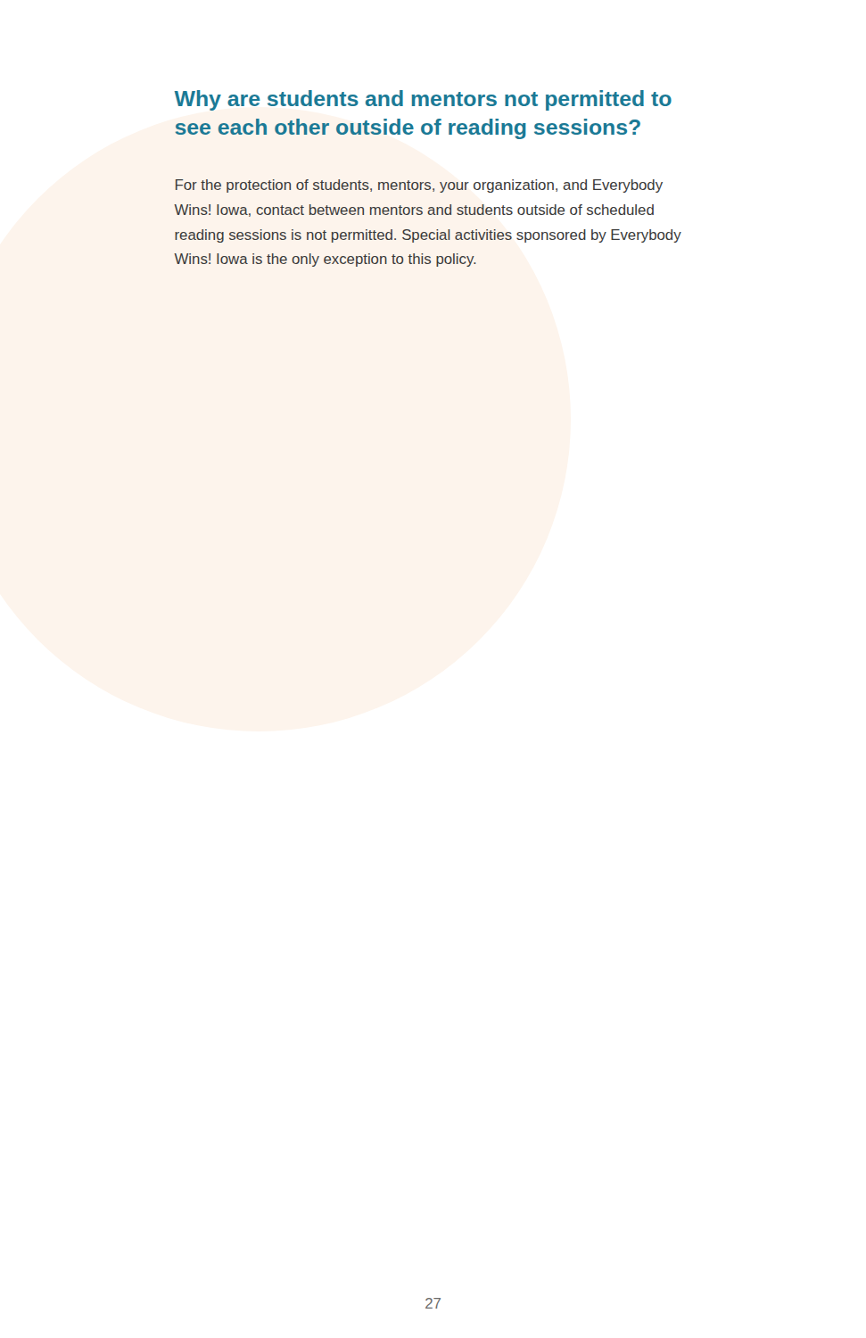Why are students and mentors not permitted to see each other outside of reading sessions?
For the protection of students, mentors, your organization, and Everybody Wins! Iowa, contact between mentors and students outside of scheduled reading sessions is not permitted. Special activities sponsored by Everybody Wins! Iowa is the only exception to this policy.
27